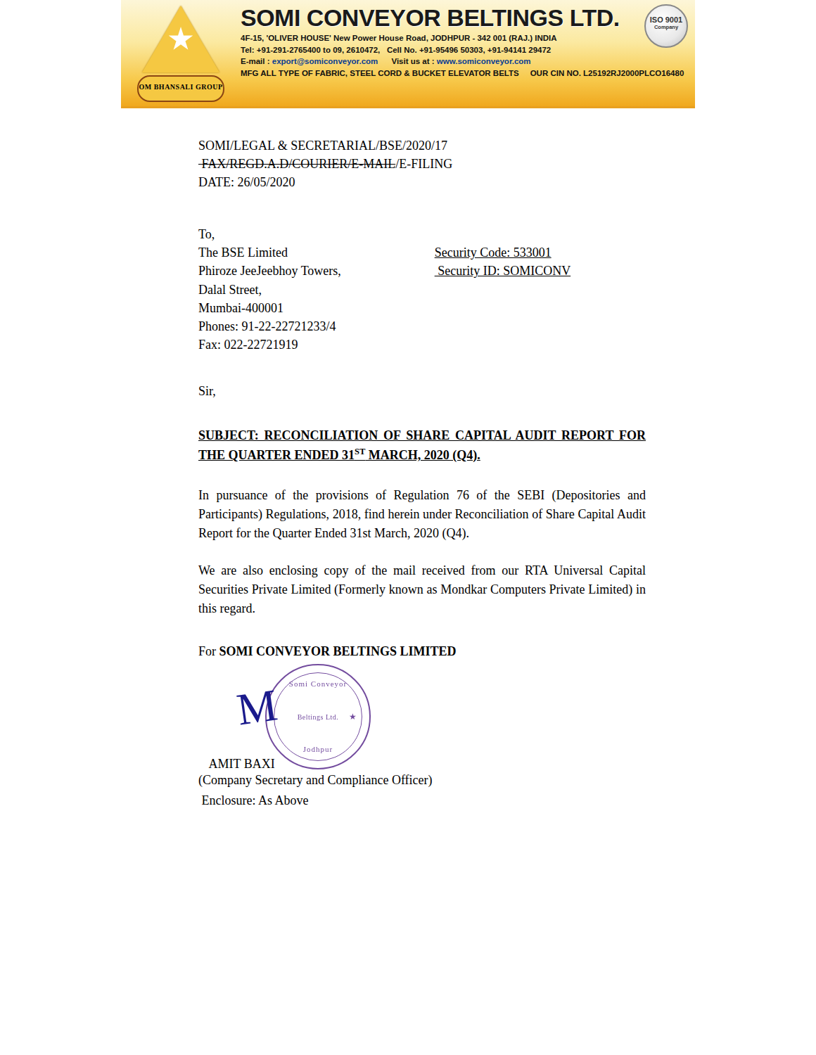ISO 9001 Company
OM BHANSALI GROUP
SOMI CONVEYOR BELTINGS LTD.
4F-15, 'OLIVER HOUSE' New Power House Road, JODHPUR - 342 001 (RAJ.) INDIA
Tel: +91-291-2765400 to 09, 2610472, Cell No. +91-95496 50303, +91-94141 29472
E-mail : export@somiconveyor.com Visit us at : www.somiconveyor.com
MFG ALL TYPE OF FABRIC, STEEL CORD & BUCKET ELEVATOR BELTS OUR CIN NO. L25192RJ2000PLCO16480
SOMI/LEGAL & SECRETARIAL/BSE/2020/17
FAX/REGD.A.D/COURIER/E-MAIL/E-FILING
DATE: 26/05/2020
| To, | |
| The BSE Limited | Security Code: 533001 |
| Phiroze JeeJeebhoy Towers, | Security ID: SOMICONV |
| Dalal Street, | |
| Mumbai-400001 | |
| Phones: 91-22-22721233/4 | |
| Fax: 022-22721919 | |
Sir,
SUBJECT: RECONCILIATION OF SHARE CAPITAL AUDIT REPORT FOR THE QUARTER ENDED 31ST MARCH, 2020 (Q4).
In pursuance of the provisions of Regulation 76 of the SEBI (Depositories and Participants) Regulations, 2018, find herein under Reconciliation of Share Capital Audit Report for the Quarter Ended 31st March, 2020 (Q4).
We are also enclosing copy of the mail received from our RTA Universal Capital Securities Private Limited (Formerly known as Mondkar Computers Private Limited) in this regard.
For SOMI CONVEYOR BELTINGS LIMITED
Somi Conveyor
Beltings Ltd.
Jodhpur
★
M
AMIT BAXI
(Company Secretary and Compliance Officer)
Enclosure: As Above